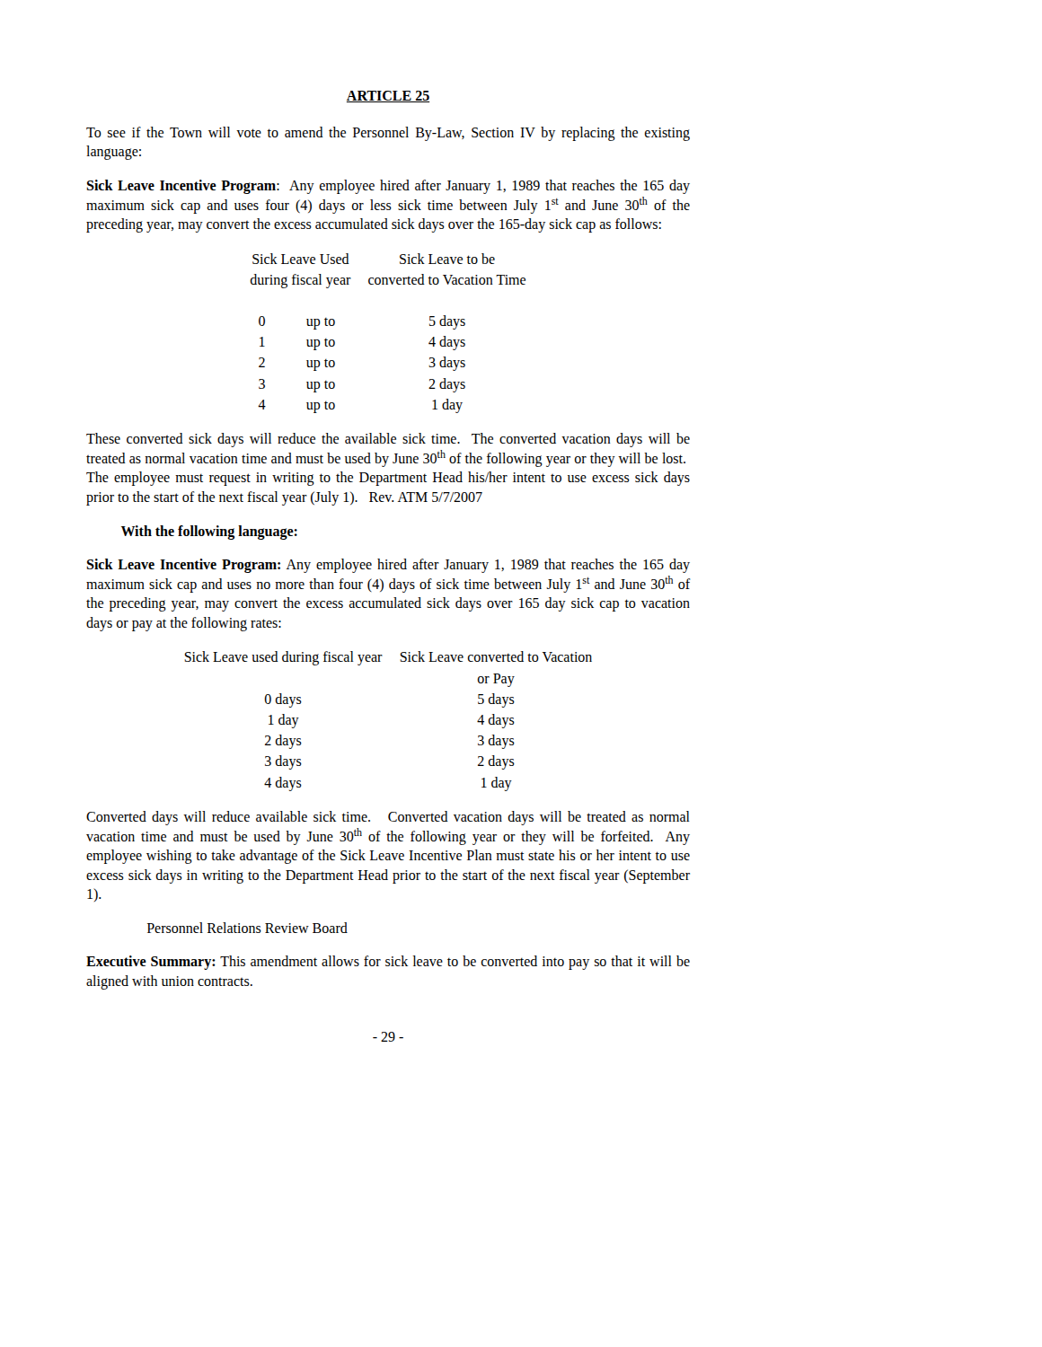ARTICLE 25
To see if the Town will vote to amend the Personnel By-Law, Section IV by replacing the existing language:
Sick Leave Incentive Program: Any employee hired after January 1, 1989 that reaches the 165 day maximum sick cap and uses four (4) days or less sick time between July 1st and June 30th of the preceding year, may convert the excess accumulated sick days over the 165-day sick cap as follows:
| Sick Leave Used | Sick Leave to be |
| --- | --- |
| during fiscal year | converted to Vacation Time |
| 0 | up to | 5 days |
| 1 | up to | 4 days |
| 2 | up to | 3 days |
| 3 | up to | 2 days |
| 4 | up to | 1 day |
These converted sick days will reduce the available sick time. The converted vacation days will be treated as normal vacation time and must be used by June 30th of the following year or they will be lost. The employee must request in writing to the Department Head his/her intent to use excess sick days prior to the start of the next fiscal year (July 1). Rev. ATM 5/7/2007
With the following language:
Sick Leave Incentive Program: Any employee hired after January 1, 1989 that reaches the 165 day maximum sick cap and uses no more than four (4) days of sick time between July 1st and June 30th of the preceding year, may convert the excess accumulated sick days over 165 day sick cap to vacation days or pay at the following rates:
| Sick Leave used during fiscal year | Sick Leave converted to Vacation |
| --- | --- |
| | or Pay |
| 0 days | 5 days |
| 1 day | 4 days |
| 2 days | 3 days |
| 3 days | 2 days |
| 4 days | 1 day |
Converted days will reduce available sick time. Converted vacation days will be treated as normal vacation time and must be used by June 30th of the following year or they will be forfeited. Any employee wishing to take advantage of the Sick Leave Incentive Plan must state his or her intent to use excess sick days in writing to the Department Head prior to the start of the next fiscal year (September 1).
Personnel Relations Review Board
Executive Summary: This amendment allows for sick leave to be converted into pay so that it will be aligned with union contracts.
- 29 -